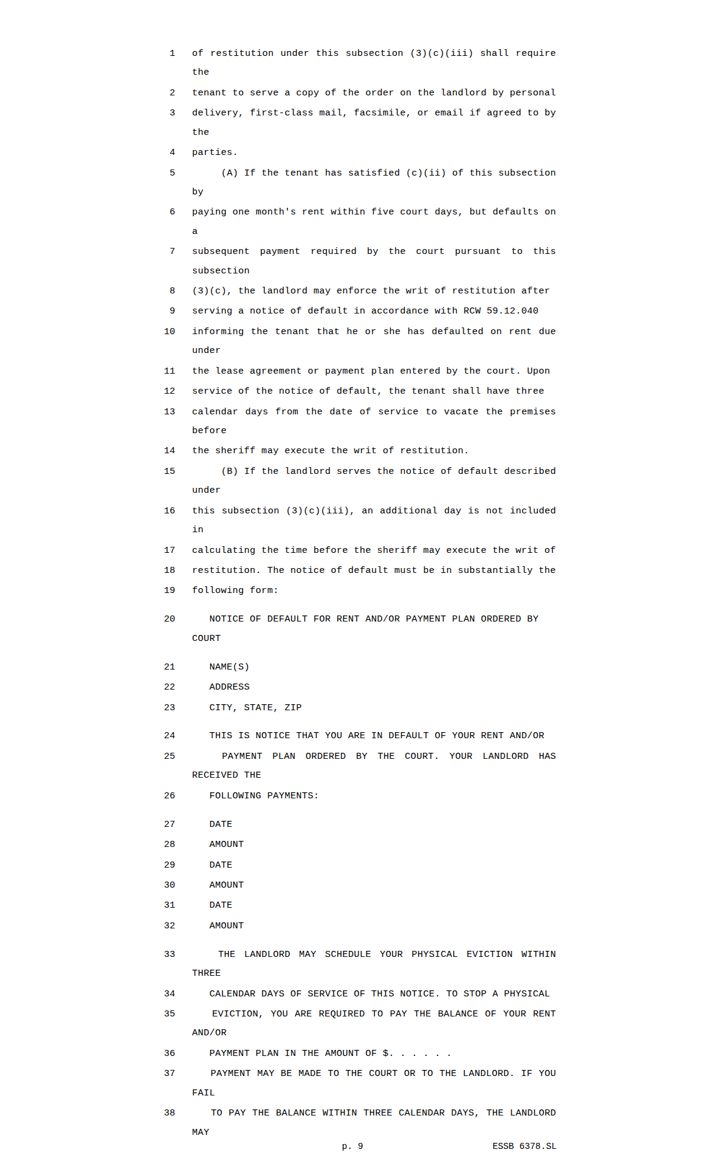| 1 | of restitution under this subsection (3)(c)(iii) shall require the |
| 2 | tenant to serve a copy of the order on the landlord by personal |
| 3 | delivery, first-class mail, facsimile, or email if agreed to by the |
| 4 | parties. |
| 5 | (A) If the tenant has satisfied (c)(ii) of this subsection by |
| 6 | paying one month's rent within five court days, but defaults on a |
| 7 | subsequent payment required by the court pursuant to this subsection |
| 8 | (3)(c), the landlord may enforce the writ of restitution after |
| 9 | serving a notice of default in accordance with RCW 59.12.040 |
| 10 | informing the tenant that he or she has defaulted on rent due under |
| 11 | the lease agreement or payment plan entered by the court. Upon |
| 12 | service of the notice of default, the tenant shall have three |
| 13 | calendar days from the date of service to vacate the premises before |
| 14 | the sheriff may execute the writ of restitution. |
| 15 | (B) If the landlord serves the notice of default described under |
| 16 | this subsection (3)(c)(iii), an additional day is not included in |
| 17 | calculating the time before the sheriff may execute the writ of |
| 18 | restitution. The notice of default must be in substantially the |
| 19 | following form: |
| 20 | NOTICE OF DEFAULT FOR RENT AND/OR PAYMENT PLAN ORDERED BY COURT |
| 21 | NAME(S) |
| 22 | ADDRESS |
| 23 | CITY, STATE, ZIP |
| 24 | THIS IS NOTICE THAT YOU ARE IN DEFAULT OF YOUR RENT AND/OR |
| 25 | PAYMENT PLAN ORDERED BY THE COURT. YOUR LANDLORD HAS RECEIVED THE |
| 26 | FOLLOWING PAYMENTS: |
| 27 | DATE |
| 28 | AMOUNT |
| 29 | DATE |
| 30 | AMOUNT |
| 31 | DATE |
| 32 | AMOUNT |
| 33 | THE LANDLORD MAY SCHEDULE YOUR PHYSICAL EVICTION WITHIN THREE |
| 34 | CALENDAR DAYS OF SERVICE OF THIS NOTICE. TO STOP A PHYSICAL |
| 35 | EVICTION, YOU ARE REQUIRED TO PAY THE BALANCE OF YOUR RENT AND/OR |
| 36 | PAYMENT PLAN IN THE AMOUNT OF $. . . . . . |
| 37 | PAYMENT MAY BE MADE TO THE COURT OR TO THE LANDLORD. IF YOU FAIL |
| 38 | TO PAY THE BALANCE WITHIN THREE CALENDAR DAYS, THE LANDLORD MAY |
p. 9
ESSB 6378.SL